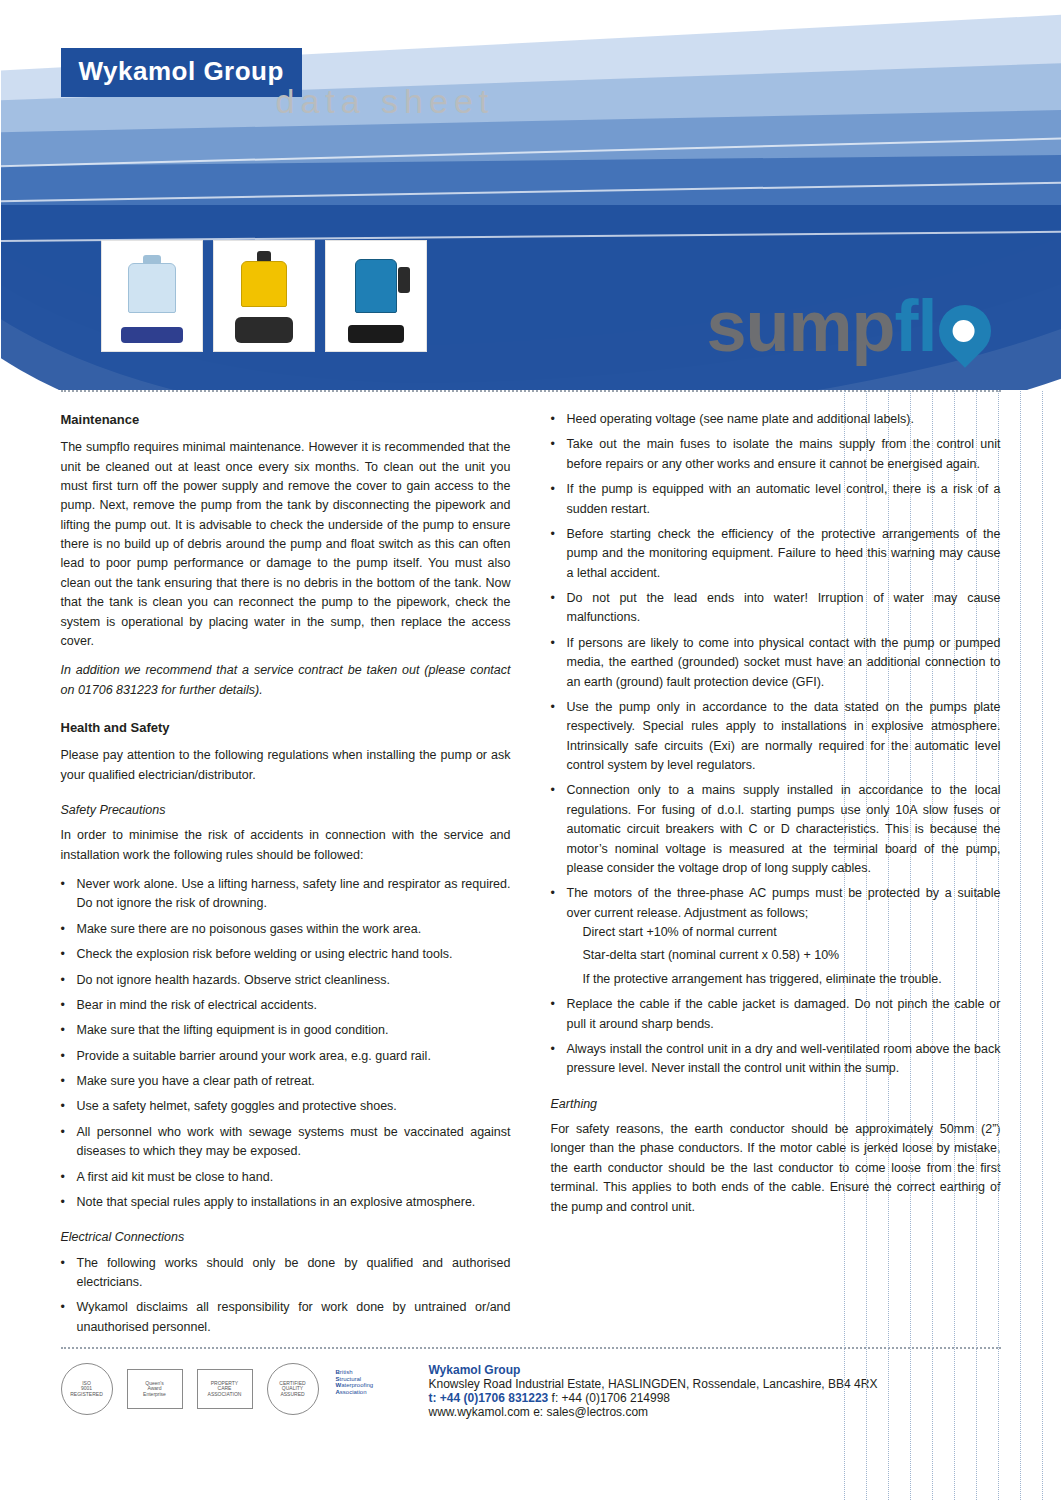Wykamol Group
data sheet
sump fl
Maintenance
The sumpflo requires minimal maintenance. However it is recommended that the unit be cleaned out at least once every six months. To clean out the unit you must first turn off the power supply and remove the cover to gain access to the pump. Next, remove the pump from the tank by disconnecting the pipework and lifting the pump out. It is advisable to check the underside of the pump to ensure there is no build up of debris around the pump and float switch as this can often lead to poor pump performance or damage to the pump itself. You must also clean out the tank ensuring that there is no debris in the bottom of the tank. Now that the tank is clean you can reconnect the pump to the pipework, check the system is operational by placing water in the sump, then replace the access cover.
In addition we recommend that a service contract be taken out (please contact on 01706 831223 for further details).
Health and Safety
Please pay attention to the following regulations when installing the pump or ask your qualified electrician/distributor.
Safety Precautions
In order to minimise the risk of accidents in connection with the service and installation work the following rules should be followed:
Never work alone. Use a lifting harness, safety line and respirator as required. Do not ignore the risk of drowning.
Make sure there are no poisonous gases within the work area.
Check the explosion risk before welding or using electric hand tools.
Do not ignore health hazards. Observe strict cleanliness.
Bear in mind the risk of electrical accidents.
Make sure that the lifting equipment is in good condition.
Provide a suitable barrier around your work area, e.g. guard rail.
Make sure you have a clear path of retreat.
Use a safety helmet, safety goggles and protective shoes.
All personnel who work with sewage systems must be vaccinated against diseases to which they may be exposed.
A first aid kit must be close to hand.
Note that special rules apply to installations in an explosive atmosphere.
Electrical Connections
The following works should only be done by qualified and authorised electricians.
Wykamol disclaims all responsibility for work done by untrained or/and unauthorised personnel.
Heed operating voltage (see name plate and additional labels).
Take out the main fuses to isolate the mains supply from the control unit before repairs or any other works and ensure it cannot be energised again.
If the pump is equipped with an automatic level control, there is a risk of a sudden restart.
Before starting check the efficiency of the protective arrangements of the pump and the monitoring equipment. Failure to heed this warning may cause a lethal accident.
Do not put the lead ends into water! Irruption of water may cause malfunctions.
If persons are likely to come into physical contact with the pump or pumped media, the earthed (grounded) socket must have an additional connection to an earth (ground) fault protection device (GFI).
Use the pump only in accordance to the data stated on the pumps plate respectively. Special rules apply to installations in explosive atmosphere. Intrinsically safe circuits (Exi) are normally required for the automatic level control system by level regulators.
Connection only to a mains supply installed in accordance to the local regulations. For fusing of d.o.l. starting pumps use only 10A slow fuses or automatic circuit breakers with C or D characteristics. This is because the motor’s nominal voltage is measured at the terminal board of the pump, please consider the voltage drop of long supply cables.
The motors of the three-phase AC pumps must be protected by a suitable over current release. Adjustment as follows;
Direct start +10% of normal current
Star-delta start (nominal current x 0.58) + 10%
If the protective arrangement has triggered, eliminate the trouble.
Replace the cable if the cable jacket is damaged. Do not pinch the cable or pull it around sharp bends.
Always install the control unit in a dry and well-ventilated room above the back pressure level. Never install the control unit within the sump.
Earthing
For safety reasons, the earth conductor should be approximately 50mm (2”) longer than the phase conductors. If the motor cable is jerked loose by mistake, the earth conductor should be the last conductor to come loose from the first terminal. This applies to both ends of the cable. Ensure the correct earthing of the pump and control unit.
ISO
9001
REGISTERED
Queen's
Award
Enterprise
PROPERTY
CARE
ASSOCIATION
CERTIFIED
QUALITY
ASSURED
British Structural Waterproofing Association
Wykamol Group
Knowsley Road Industrial Estate, HASLINGDEN, Rossendale, Lancashire, BB4 4RX
t: +44 (0)1706 831223 f: +44 (0)1706 214998
www.wykamol.com e: sales@lectros.com